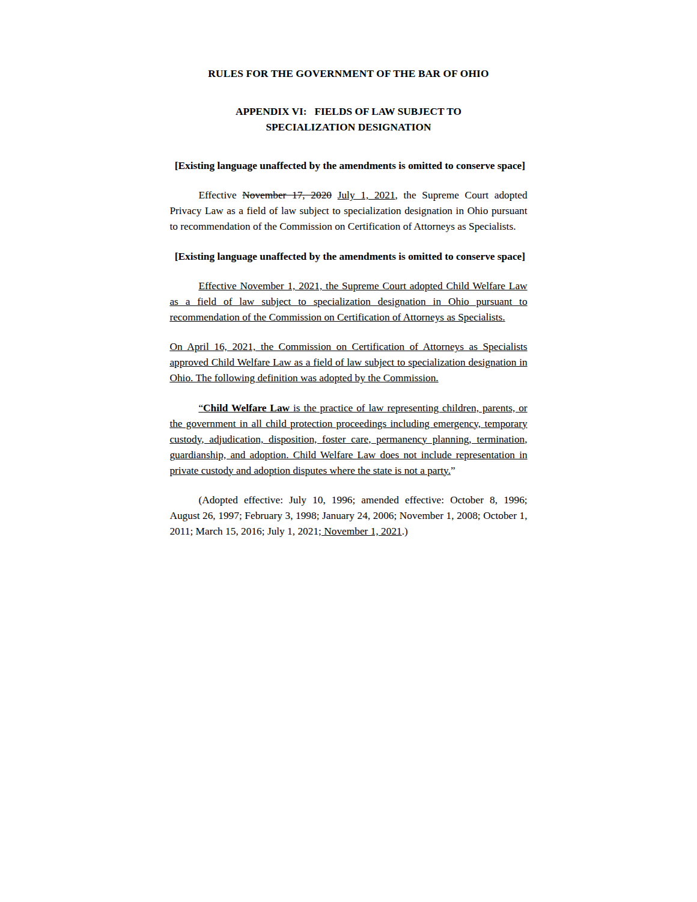RULES FOR THE GOVERNMENT OF THE BAR OF OHIO
APPENDIX VI: FIELDS OF LAW SUBJECT TOSPECIALIZATION DESIGNATION
[Existing language unaffected by the amendments is omitted to conserve space]
Effective November 17, 2020 July 1, 2021, the Supreme Court adopted Privacy Law as a field of law subject to specialization designation in Ohio pursuant to recommendation of the Commission on Certification of Attorneys as Specialists.
[Existing language unaffected by the amendments is omitted to conserve space]
Effective November 1, 2021, the Supreme Court adopted Child Welfare Law as a field of law subject to specialization designation in Ohio pursuant to recommendation of the Commission on Certification of Attorneys as Specialists.
On April 16, 2021, the Commission on Certification of Attorneys as Specialists approved Child Welfare Law as a field of law subject to specialization designation in Ohio. The following definition was adopted by the Commission.
“Child Welfare Law is the practice of law representing children, parents, or the government in all child protection proceedings including emergency, temporary custody, adjudication, disposition, foster care, permanency planning, termination, guardianship, and adoption. Child Welfare Law does not include representation in private custody and adoption disputes where the state is not a party.”
(Adopted effective: July 10, 1996; amended effective: October 8, 1996; August 26, 1997; February 3, 1998; January 24, 2006; November 1, 2008; October 1, 2011; March 15, 2016; July 1, 2021; November 1, 2021.)